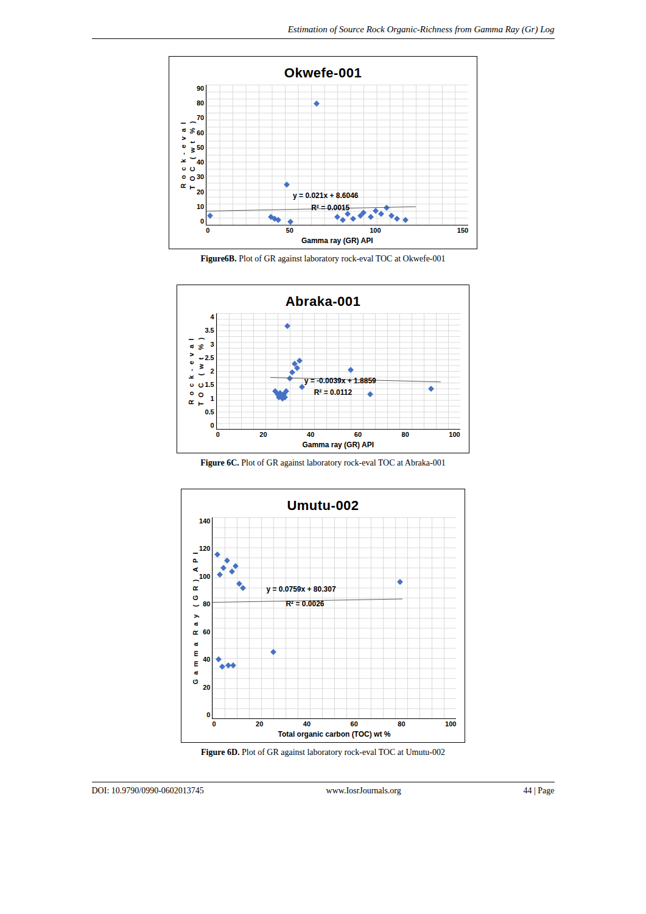Estimation of Source Rock Organic-Richness from Gamma Ray (Gr) Log
Okwefe-001
R o c k - e v a l
T O C ( w t % )
9080706050 403020100
y = 0.021x + 8.6046
R² = 0.0015
050100150
Gamma ray (GR) API
Figure6B. Plot of GR against laboratory rock-eval TOC at Okwefe-001
Abraka-001
R o c k - e v a l
T O C ( w t % )
43.532.5 21.510.50
y = -0.0039x + 1.8859
R² = 0.0112
020406080100
Gamma ray (GR) API
Figure 6C. Plot of GR against laboratory rock-eval TOC at Abraka-001
Umutu-002
G a m m a R a y ( G R ) A P I
14012010080 6040200
y = 0.0759x + 80.307
R² = 0.0026
020406080100
Total organic carbon (TOC) wt %
Figure 6D. Plot of GR against laboratory rock-eval TOC at Umutu-002
DOI: 10.9790/0990-0602013745 www.IosrJournals.org 44 | Page